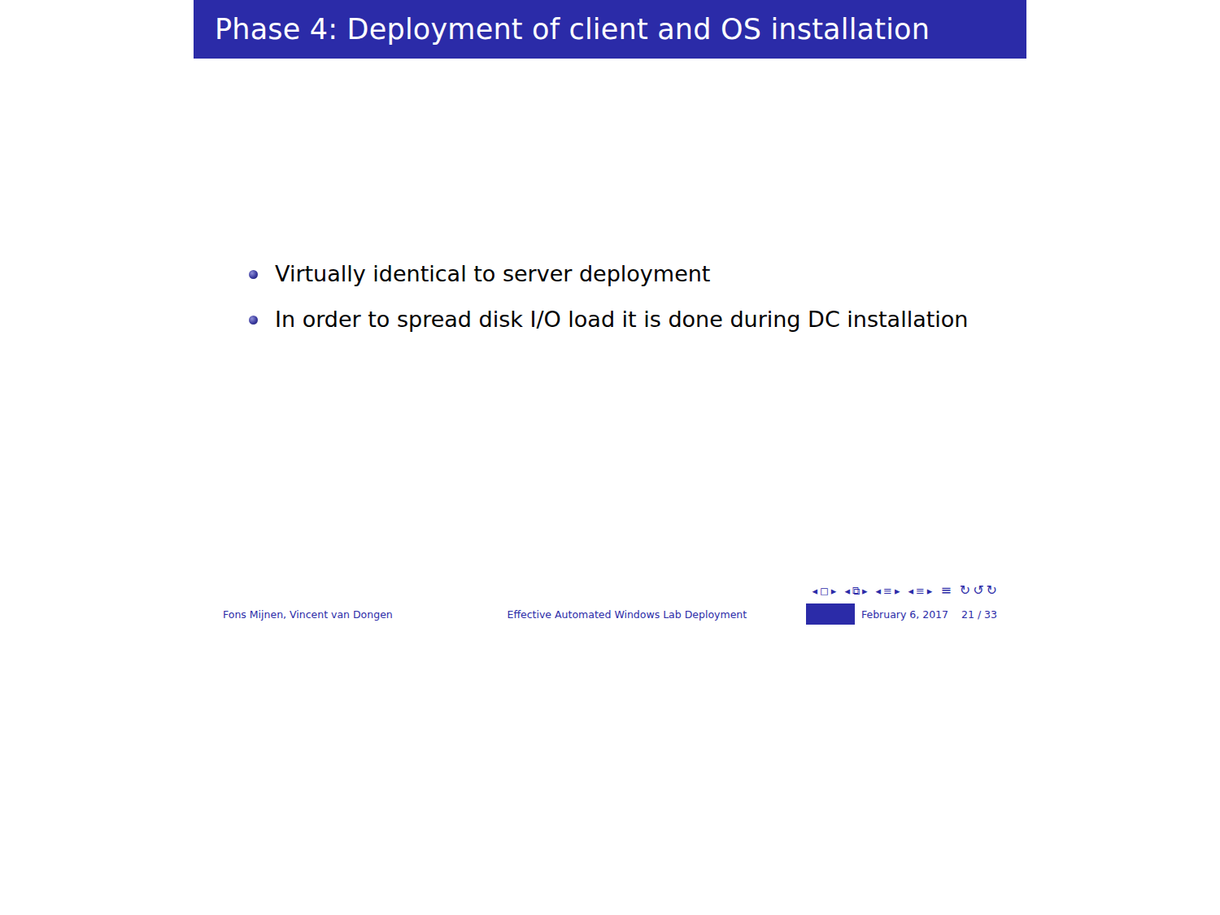Phase 4: Deployment of client and OS installation
Virtually identical to server deployment
In order to spread disk I/O load it is done during DC installation
◂◻▸ ◂⧉▸ ◂≡▸ ◂≡▸ ≡ ↻↺↻
Fons Mijnen, Vincent van Dongen
Effective Automated Windows Lab Deployment
February 6, 2017
21 / 33